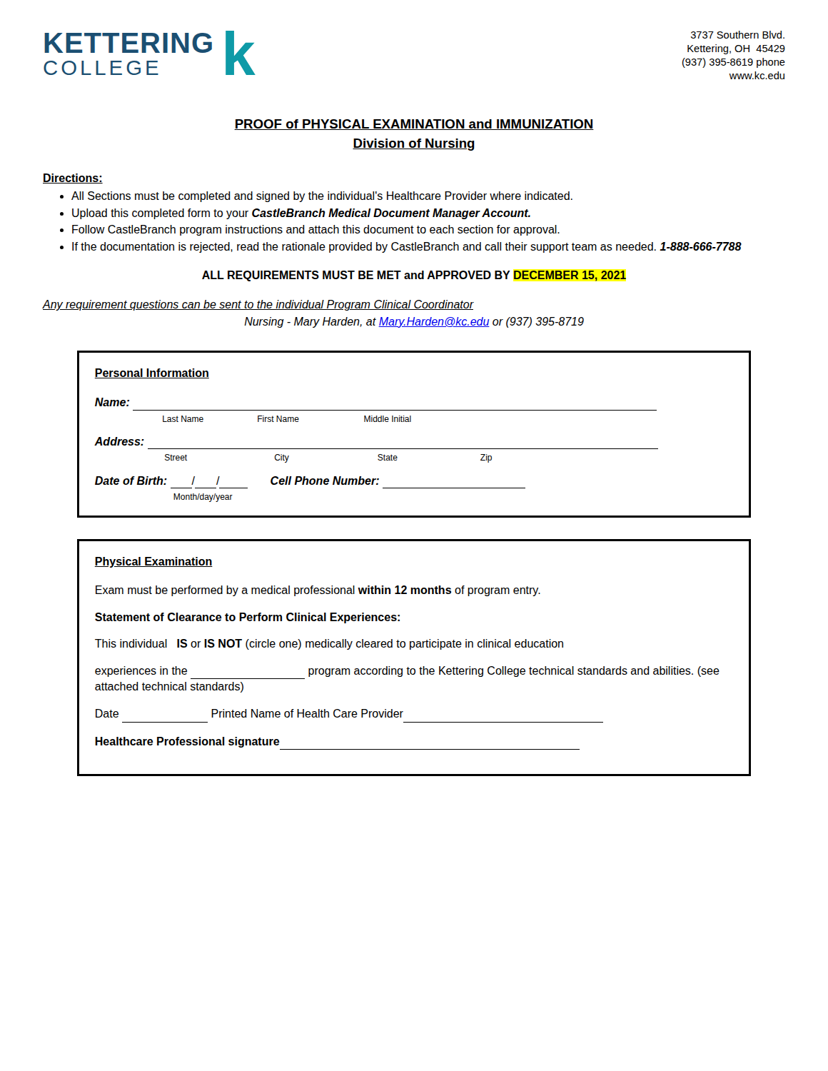KETTERING
COLLEGE
k
3737 Southern Blvd.
Kettering, OH 45429
(937) 395-8619 phone
www.kc.edu
PROOF of PHYSICAL EXAMINATION and IMMUNIZATION
Division of Nursing
Directions:
All Sections must be completed and signed by the individual's Healthcare Provider where indicated.
Upload this completed form to your CastleBranch Medical Document Manager Account.
Follow CastleBranch program instructions and attach this document to each section for approval.
If the documentation is rejected, read the rationale provided by CastleBranch and call their support team as needed. 1-888-666-7788
ALL REQUIREMENTS MUST BE MET and APPROVED BY DECEMBER 15, 2021
Any requirement questions can be sent to the individual Program Clinical Coordinator
Nursing - Mary Harden, at Mary.Harden@kc.edu or (937) 395-8719
Personal Information
Name:
Last Name First Name Middle Initial
Address:
Street City State Zip
Date of Birth: / / Cell Phone Number:
Month/day/year
Physical Examination
Exam must be performed by a medical professional within 12 months of program entry.
Statement of Clearance to Perform Clinical Experiences:
This individual IS or IS NOT (circle one) medically cleared to participate in clinical education
experiences in the program according to the Kettering College technical standards and abilities. (see attached technical standards)
Date Printed Name of Health Care Provider
Healthcare Professional signature